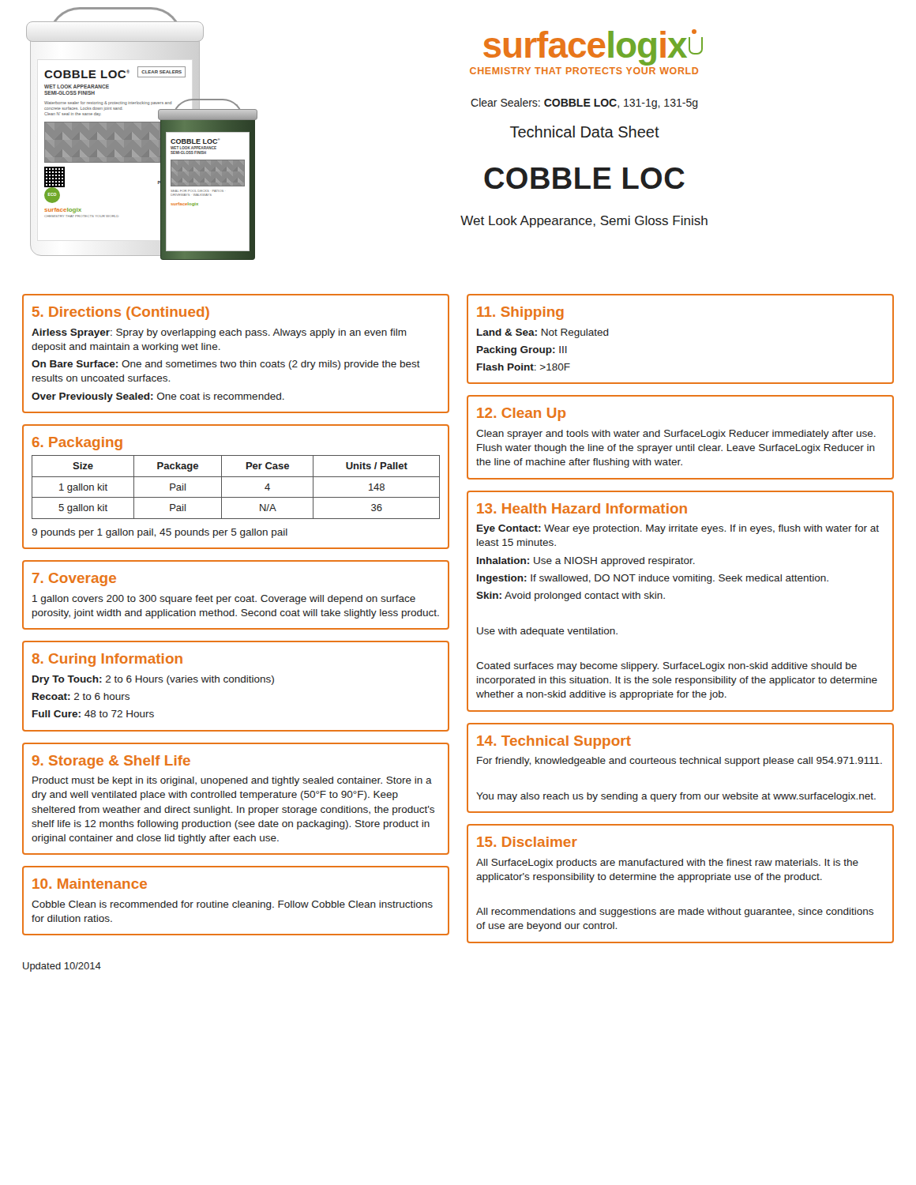CLEAR SEALERS
COBBLE LOC®
Wet Look Appearance
Semi-Gloss Finish
Waterborne sealer for restoring & protecting interlocking pavers and concrete surfaces. Locks down joint sand.
Clean N' seal in the same day.
ECO
SEAL FOR
POOL DECKS
PATIOS
DRIVEWAYS
WALKWAYS
surfacelogix
CHEMISTRY THAT PROTECTS YOUR WORLD
COBBLE LOC®
Wet Look Appearance
Semi-Gloss Finish
SEAL FOR POOL DECKS · PATIOS · DRIVEWAYS · WALKWAYS
surfacelogix
surface log ix
CHEMISTRY THAT PROTECTS YOUR WORLD
Clear Sealers: COBBLE LOC, 131-1g, 131-5g
Technical Data Sheet
COBBLE LOC
Wet Look Appearance, Semi Gloss Finish
5. Directions (Continued)
Airless Sprayer: Spray by overlapping each pass. Always apply in an even film deposit and maintain a working wet line.
On Bare Surface: One and sometimes two thin coats (2 dry mils) provide the best results on uncoated surfaces.
Over Previously Sealed: One coat is recommended.
6. Packaging
| Size | Package | Per Case | Units / Pallet |
| --- | --- | --- | --- |
| 1 gallon kit | Pail | 4 | 148 |
| 5 gallon kit | Pail | N/A | 36 |
9 pounds per 1 gallon pail, 45 pounds per 5 gallon pail
7. Coverage
1 gallon covers 200 to 300 square feet per coat. Coverage will depend on surface porosity, joint width and application method. Second coat will take slightly less product.
8. Curing Information
Dry To Touch: 2 to 6 Hours (varies with conditions)
Recoat: 2 to 6 hours
Full Cure: 48 to 72 Hours
9. Storage & Shelf Life
Product must be kept in its original, unopened and tightly sealed container. Store in a dry and well ventilated place with controlled temperature (50°F to 90°F). Keep sheltered from weather and direct sunlight. In proper storage conditions, the product's shelf life is 12 months following production (see date on packaging). Store product in original container and close lid tightly after each use.
10. Maintenance
Cobble Clean is recommended for routine cleaning. Follow Cobble Clean instructions for dilution ratios.
11. Shipping
Land & Sea: Not Regulated
Packing Group: III
Flash Point: >180F
12. Clean Up
Clean sprayer and tools with water and SurfaceLogix Reducer immediately after use. Flush water though the line of the sprayer until clear. Leave SurfaceLogix Reducer in the line of machine after flushing with water.
13. Health Hazard Information
Eye Contact: Wear eye protection. May irritate eyes. If in eyes, flush with water for at least 15 minutes.
Inhalation: Use a NIOSH approved respirator.
Ingestion: If swallowed, DO NOT induce vomiting. Seek medical attention.
Skin: Avoid prolonged contact with skin.
Use with adequate ventilation.
Coated surfaces may become slippery. SurfaceLogix non-skid additive should be incorporated in this situation. It is the sole responsibility of the applicator to determine whether a non-skid additive is appropriate for the job.
14. Technical Support
For friendly, knowledgeable and courteous technical support please call 954.971.9111.
You may also reach us by sending a query from our website at www.surfacelogix.net.
15. Disclaimer
All SurfaceLogix products are manufactured with the finest raw materials. It is the applicator's responsibility to determine the appropriate use of the product.
All recommendations and suggestions are made without guarantee, since conditions of use are beyond our control.
Updated 10/2014